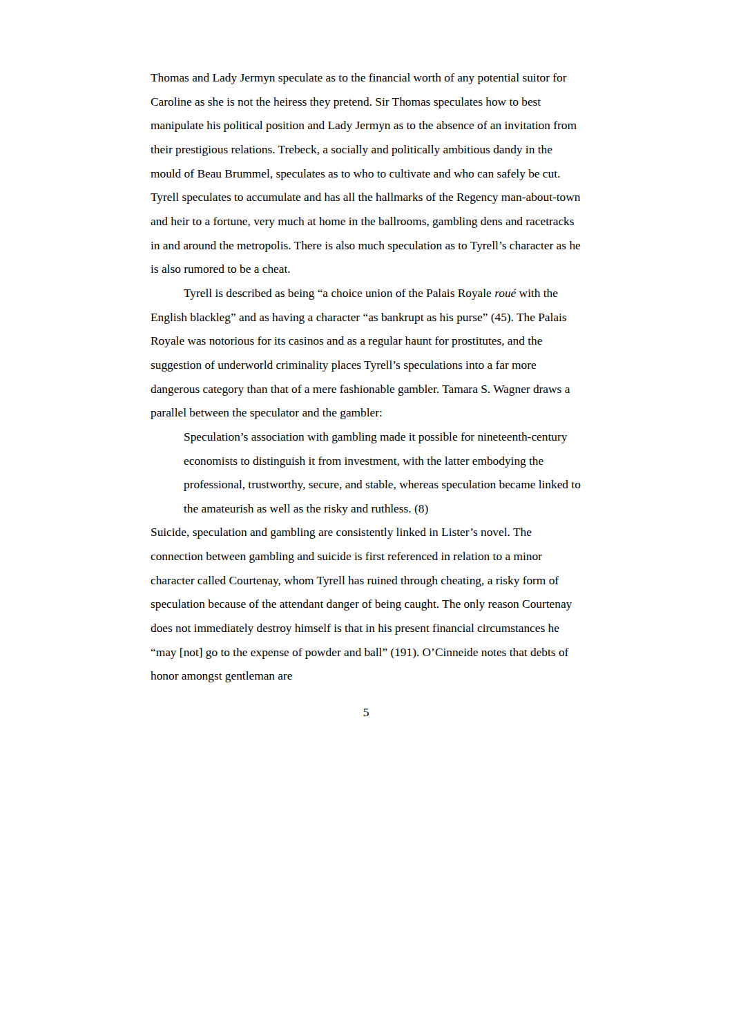Thomas and Lady Jermyn speculate as to the financial worth of any potential suitor for Caroline as she is not the heiress they pretend. Sir Thomas speculates how to best manipulate his political position and Lady Jermyn as to the absence of an invitation from their prestigious relations. Trebeck, a socially and politically ambitious dandy in the mould of Beau Brummel, speculates as to who to cultivate and who can safely be cut. Tyrell speculates to accumulate and has all the hallmarks of the Regency man-about-town and heir to a fortune, very much at home in the ballrooms, gambling dens and racetracks in and around the metropolis. There is also much speculation as to Tyrell’s character as he is also rumored to be a cheat.
Tyrell is described as being “a choice union of the Palais Royale roué with the English blackleg” and as having a character “as bankrupt as his purse” (45). The Palais Royale was notorious for its casinos and as a regular haunt for prostitutes, and the suggestion of underworld criminality places Tyrell’s speculations into a far more dangerous category than that of a mere fashionable gambler. Tamara S. Wagner draws a parallel between the speculator and the gambler:
Speculation’s association with gambling made it possible for nineteenth-century economists to distinguish it from investment, with the latter embodying the professional, trustworthy, secure, and stable, whereas speculation became linked to the amateurish as well as the risky and ruthless. (8)
Suicide, speculation and gambling are consistently linked in Lister’s novel. The connection between gambling and suicide is first referenced in relation to a minor character called Courtenay, whom Tyrell has ruined through cheating, a risky form of speculation because of the attendant danger of being caught. The only reason Courtenay does not immediately destroy himself is that in his present financial circumstances he “may [not] go to the expense of powder and ball” (191). O’Cinneide notes that debts of honor amongst gentleman are
5